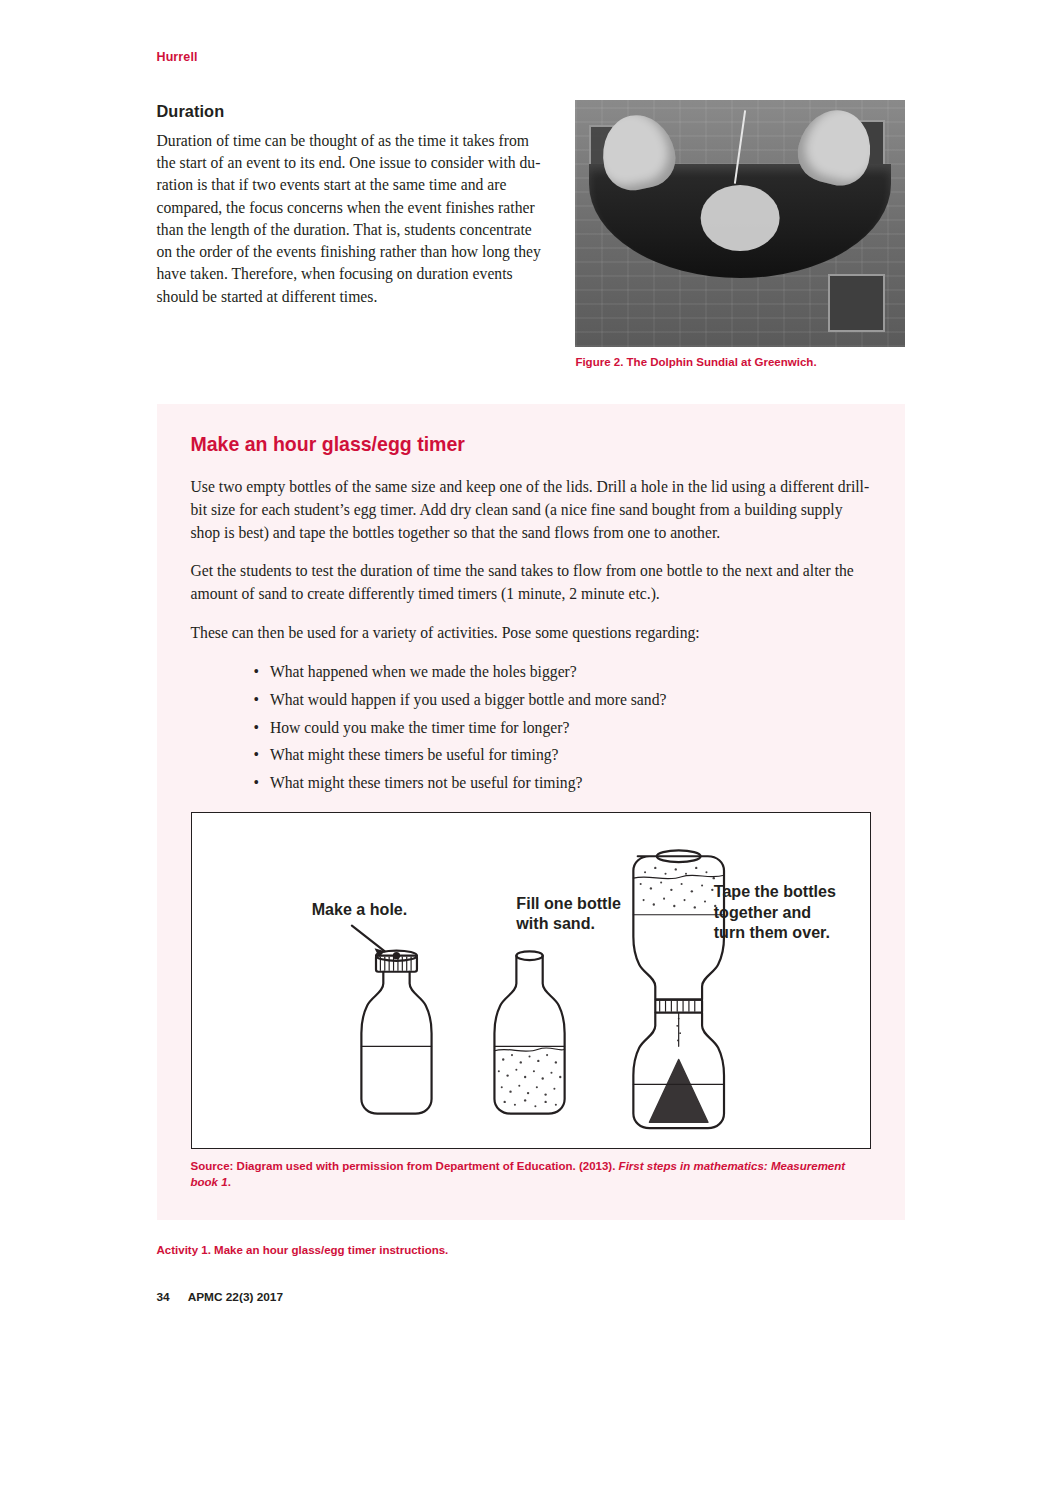Hurrell
Duration
Duration of time can be thought of as the time it takes from the start of an event to its end. One issue to consider with duration is that if two events start at the same time and are compared, the focus concerns when the event finishes rather than the length of the duration. That is, students concentrate on the order of the events finishing rather than how long they have taken. Therefore, when focusing on duration events should be started at different times.
Figure 2. The Dolphin Sundial at Greenwich.
Make an hour glass/egg timer
Use two empty bottles of the same size and keep one of the lids. Drill a hole in the lid using a different drill-bit size for each student’s egg timer. Add dry clean sand (a nice fine sand bought from a building supply shop is best) and tape the bottles together so that the sand flows from one to another.
Get the students to test the duration of time the sand takes to flow from one bottle to the next and alter the amount of sand to create differently timed timers (1 minute, 2 minute etc.).
These can then be used for a variety of activities. Pose some questions regarding:
What happened when we made the holes bigger?
What would happen if you used a bigger bottle and more sand?
How could you make the timer time for longer?
What might these timers be useful for timing?
What might these timers not be useful for timing?
Make a hole. Fill one bottle with sand. Tape the bottles together and turn them over.
Source: Diagram used with permission from Department of Education. (2013). First steps in mathematics: Measurement book 1.
Activity 1. Make an hour glass/egg timer instructions.
34 APMC 22(3) 2017